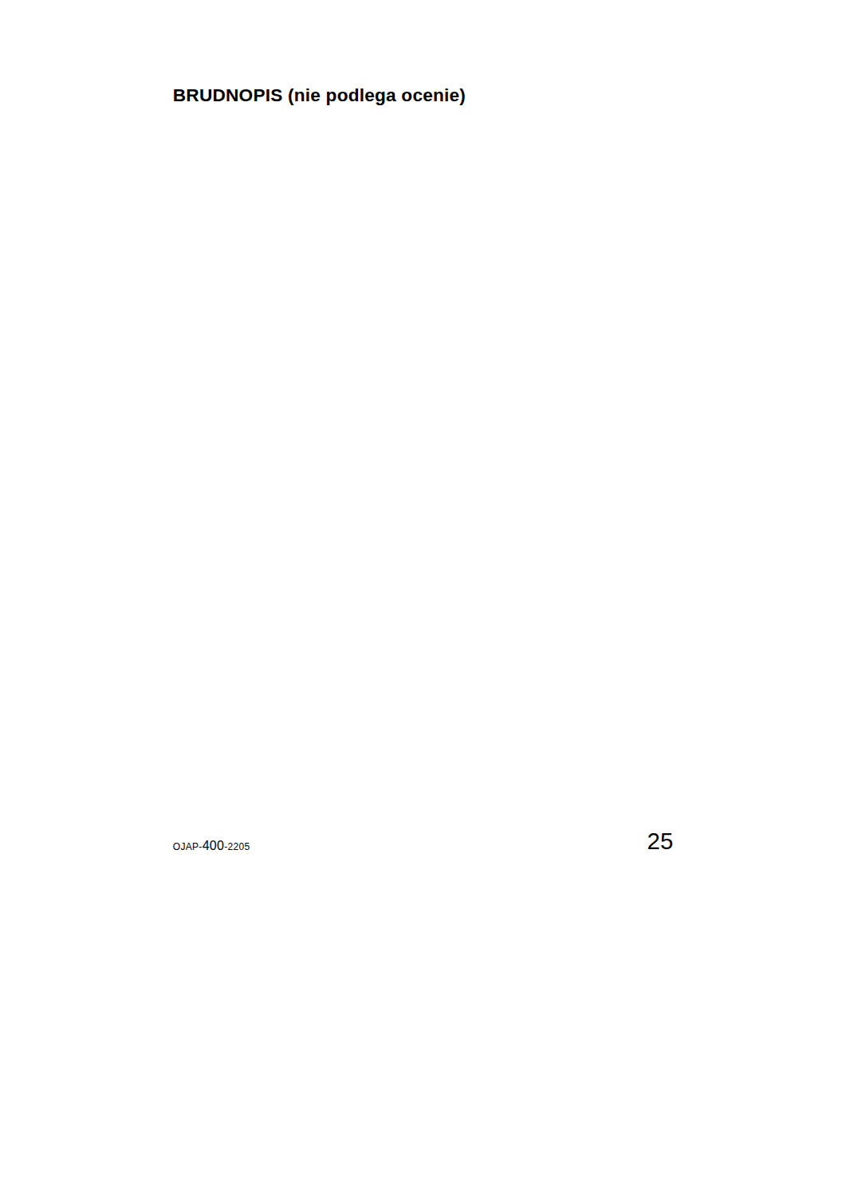BRUDNOPIS (nie podlega ocenie)
OJAP-400-2205
25